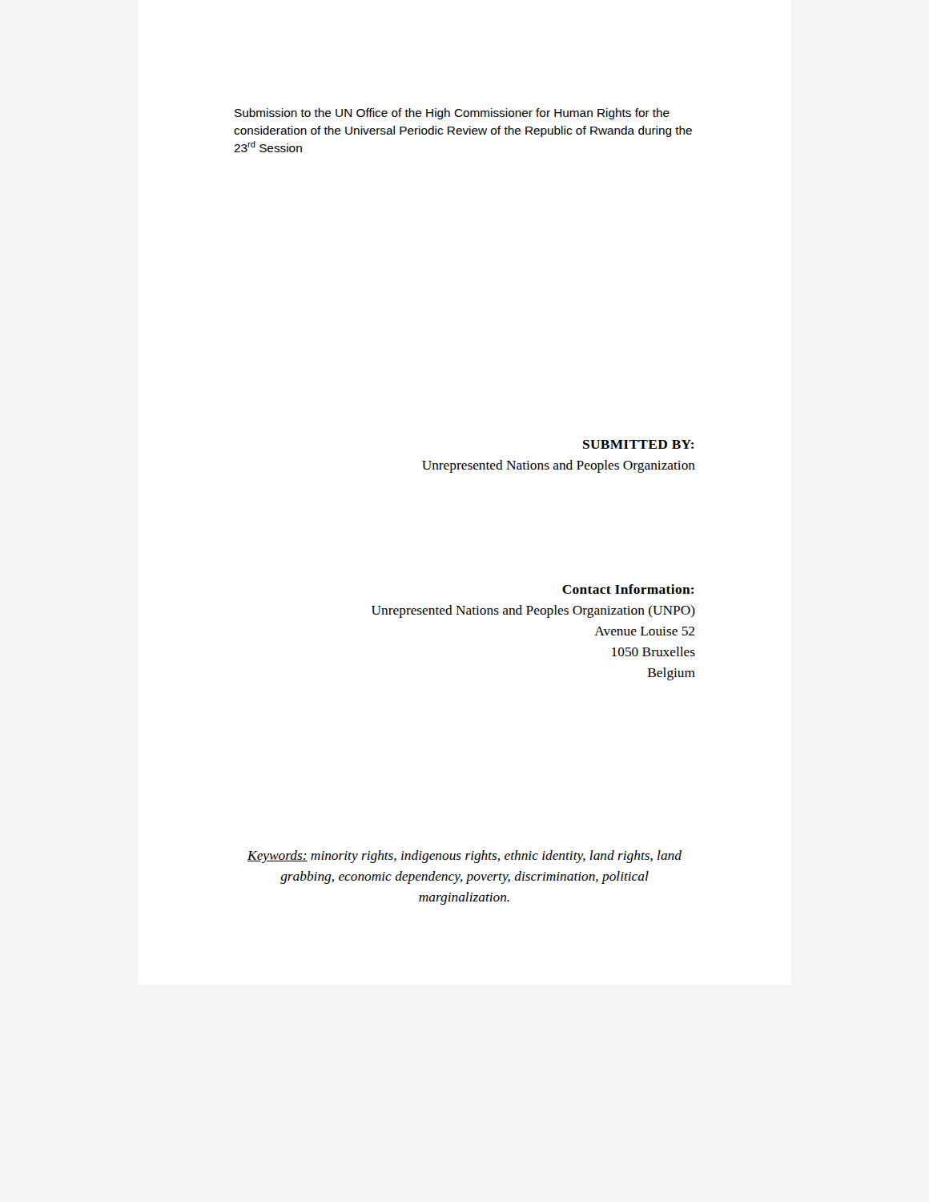Submission to the UN Office of the High Commissioner for Human Rights for the consideration of the Universal Periodic Review of the Republic of Rwanda during the 23rd Session
SUBMITTED BY:
Unrepresented Nations and Peoples Organization
Contact Information:
Unrepresented Nations and Peoples Organization (UNPO)
Avenue Louise 52
1050 Bruxelles
Belgium
Keywords: minority rights, indigenous rights, ethnic identity, land rights, land grabbing, economic dependency, poverty, discrimination, political marginalization.